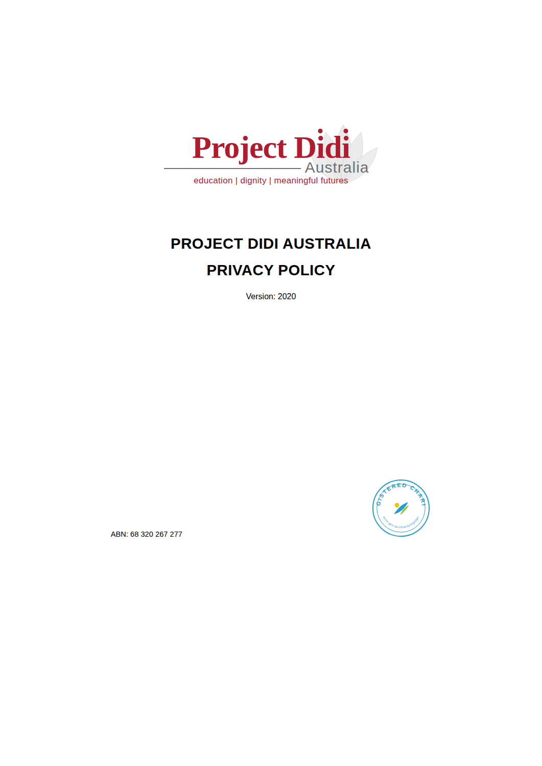Project Didi
Australia
education | dignity | meaningful futures
PROJECT DIDI AUSTRALIA
PRIVACY POLICY
Version: 2020
ABN: 68 320 267 277
REGISTERED CHARITY acnc.gov.au/charityregister